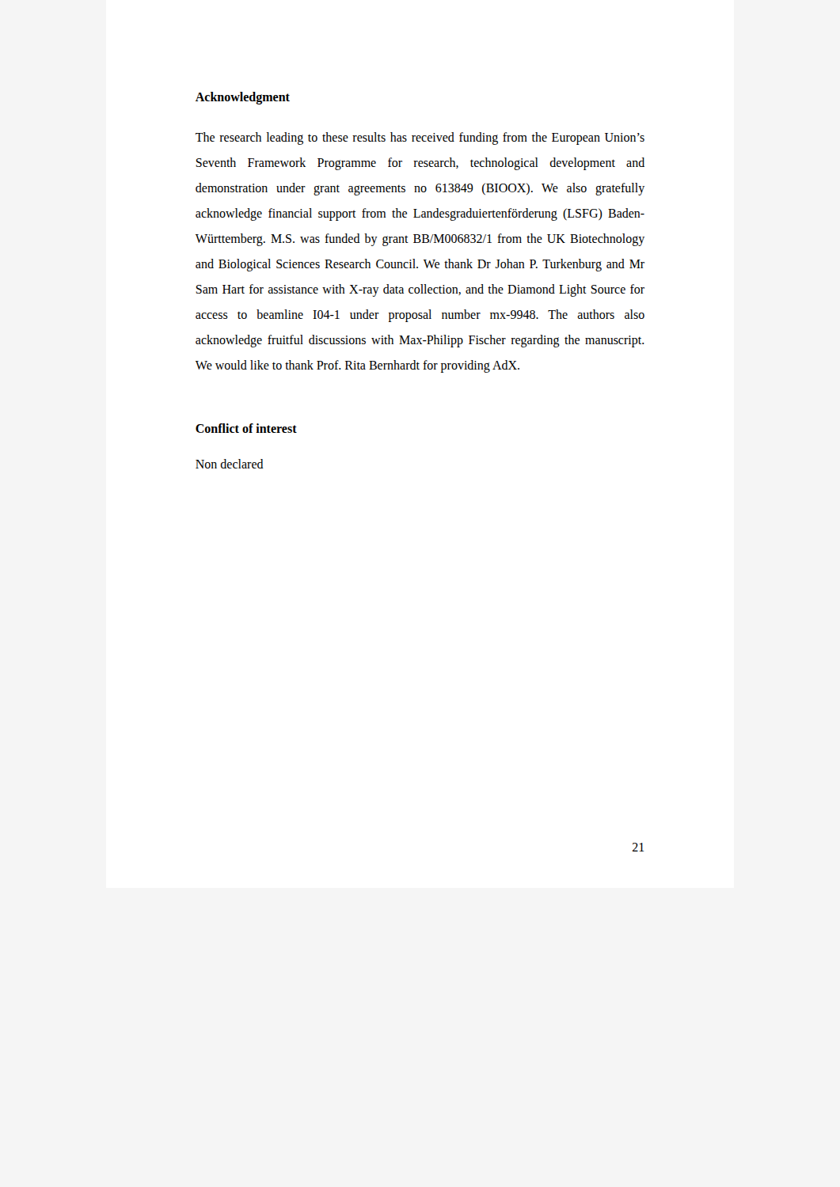Acknowledgment
The research leading to these results has received funding from the European Union’s Seventh Framework Programme for research, technological development and demonstration under grant agreements no 613849 (BIOOX). We also gratefully acknowledge financial support from the Landesgraduiertenförderung (LSFG) Baden-Württemberg. M.S. was funded by grant BB/M006832/1 from the UK Biotechnology and Biological Sciences Research Council. We thank Dr Johan P. Turkenburg and Mr Sam Hart for assistance with X-ray data collection, and the Diamond Light Source for access to beamline I04-1 under proposal number mx-9948. The authors also acknowledge fruitful discussions with Max-Philipp Fischer regarding the manuscript. We would like to thank Prof. Rita Bernhardt for providing AdX.
Conflict of interest
Non declared
21